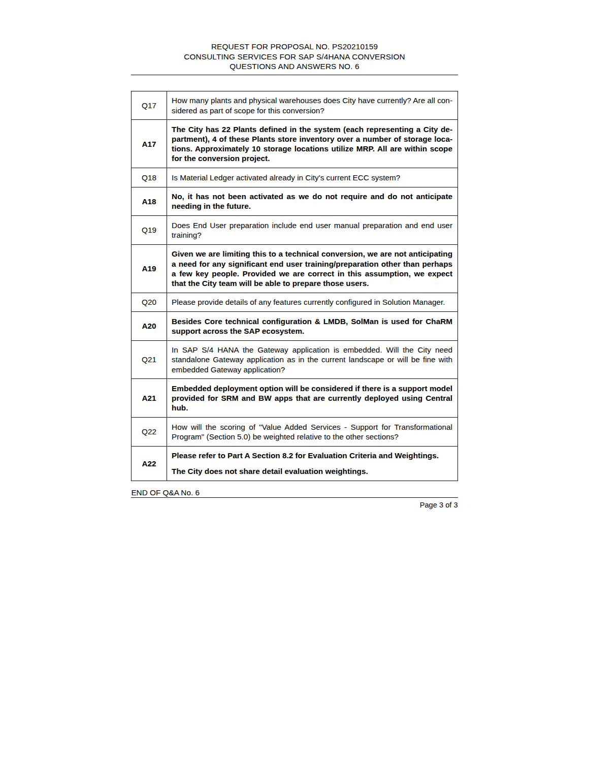REQUEST FOR PROPOSAL NO. PS20210159
CONSULTING SERVICES FOR SAP S/4HANA CONVERSION
QUESTIONS AND ANSWERS NO. 6
| Q17 | How many plants and physical warehouses does City have currently? Are all considered as part of scope for this conversion? |
| A17 | The City has 22 Plants defined in the system (each representing a City department), 4 of these Plants store inventory over a number of storage locations. Approximately 10 storage locations utilize MRP. All are within scope for the conversion project. |
| Q18 | Is Material Ledger activated already in City's current ECC system? |
| A18 | No, it has not been activated as we do not require and do not anticipate needing in the future. |
| Q19 | Does End User preparation include end user manual preparation and end user training? |
| A19 | Given we are limiting this to a technical conversion, we are not anticipating a need for any significant end user training/preparation other than perhaps a few key people. Provided we are correct in this assumption, we expect that the City team will be able to prepare those users. |
| Q20 | Please provide details of any features currently configured in Solution Manager. |
| A20 | Besides Core technical configuration & LMDB, SolMan is used for ChaRM support across the SAP ecosystem. |
| Q21 | In SAP S/4 HANA the Gateway application is embedded. Will the City need standalone Gateway application as in the current landscape or will be fine with embedded Gateway application? |
| A21 | Embedded deployment option will be considered if there is a support model provided for SRM and BW apps that are currently deployed using Central hub. |
| Q22 | How will the scoring of "Value Added Services - Support for Transformational Program" (Section 5.0) be weighted relative to the other sections? |
| A22 | Please refer to Part A Section 8.2 for Evaluation Criteria and Weightings. The City does not share detail evaluation weightings. |
END OF Q&A No. 6
Page 3 of 3